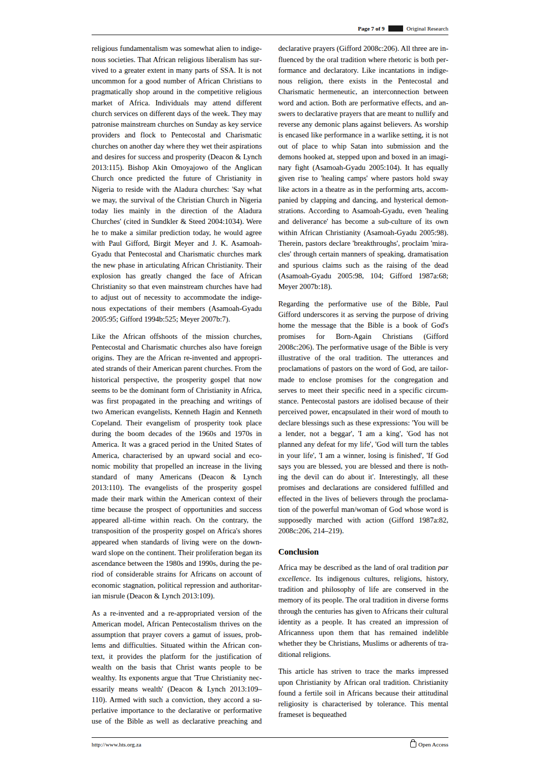Page 7 of 9 Original Research
religious fundamentalism was somewhat alien to indigenous societies. That African religious liberalism has survived to a greater extent in many parts of SSA. It is not uncommon for a good number of African Christians to pragmatically shop around in the competitive religious market of Africa. Individuals may attend different church services on different days of the week. They may patronise mainstream churches on Sunday as key service providers and flock to Pentecostal and Charismatic churches on another day where they wet their aspirations and desires for success and prosperity (Deacon & Lynch 2013:115). Bishop Akin Omoyajowo of the Anglican Church once predicted the future of Christianity in Nigeria to reside with the Aladura churches: 'Say what we may, the survival of the Christian Church in Nigeria today lies mainly in the direction of the Aladura Churches' (cited in Sundkler & Steed 2004:1034). Were he to make a similar prediction today, he would agree with Paul Gifford, Birgit Meyer and J. K. Asamoah-Gyadu that Pentecostal and Charismatic churches mark the new phase in articulating African Christianity. Their explosion has greatly changed the face of African Christianity so that even mainstream churches have had to adjust out of necessity to accommodate the indigenous expectations of their members (Asamoah-Gyadu 2005:95; Gifford 1994b:525; Meyer 2007b:7).
Like the African offshoots of the mission churches, Pentecostal and Charismatic churches also have foreign origins. They are the African re-invented and appropriated strands of their American parent churches. From the historical perspective, the prosperity gospel that now seems to be the dominant form of Christianity in Africa, was first propagated in the preaching and writings of two American evangelists, Kenneth Hagin and Kenneth Copeland. Their evangelism of prosperity took place during the boom decades of the 1960s and 1970s in America. It was a graced period in the United States of America, characterised by an upward social and economic mobility that propelled an increase in the living standard of many Americans (Deacon & Lynch 2013:110). The evangelists of the prosperity gospel made their mark within the American context of their time because the prospect of opportunities and success appeared all-time within reach. On the contrary, the transposition of the prosperity gospel on Africa's shores appeared when standards of living were on the downward slope on the continent. Their proliferation began its ascendance between the 1980s and 1990s, during the period of considerable strains for Africans on account of economic stagnation, political repression and authoritarian misrule (Deacon & Lynch 2013:109).
As a re-invented and a re-appropriated version of the American model, African Pentecostalism thrives on the assumption that prayer covers a gamut of issues, problems and difficulties. Situated within the African context, it provides the platform for the justification of wealth on the basis that Christ wants people to be wealthy. Its exponents argue that 'True Christianity necessarily means wealth' (Deacon & Lynch 2013:109–110). Armed with such a conviction, they accord a superlative importance to the declarative or performative use of the Bible as well as declarative preaching and declarative prayers (Gifford 2008c:206). All three are influenced by the oral tradition where rhetoric is both performance and declaratory. Like incantations in indigenous religion, there exists in the Pentecostal and Charismatic hermeneutic, an interconnection between word and action. Both are performative effects, and answers to declarative prayers that are meant to nullify and reverse any demonic plans against believers. As worship is encased like performance in a warlike setting, it is not out of place to whip Satan into submission and the demons hooked at, stepped upon and boxed in an imaginary fight (Asamoah-Gyadu 2005:104). It has equally given rise to 'healing camps' where pastors hold sway like actors in a theatre as in the performing arts, accompanied by clapping and dancing, and hysterical demonstrations. According to Asamoah-Gyadu, even 'healing and deliverance' has become a sub-culture of its own within African Christianity (Asamoah-Gyadu 2005:98). Therein, pastors declare 'breakthroughs', proclaim 'miracles' through certain manners of speaking, dramatisation and spurious claims such as the raising of the dead (Asamoah-Gyadu 2005:98, 104; Gifford 1987a:68; Meyer 2007b:18).
Regarding the performative use of the Bible, Paul Gifford underscores it as serving the purpose of driving home the message that the Bible is a book of God's promises for Born-Again Christians (Gifford 2008c:206). The performative usage of the Bible is very illustrative of the oral tradition. The utterances and proclamations of pastors on the word of God, are tailor-made to enclose promises for the congregation and serves to meet their specific need in a specific circumstance. Pentecostal pastors are idolised because of their perceived power, encapsulated in their word of mouth to declare blessings such as these expressions: 'You will be a lender, not a beggar', 'I am a king', 'God has not planned any defeat for my life', 'God will turn the tables in your life', 'I am a winner, losing is finished', 'If God says you are blessed, you are blessed and there is nothing the devil can do about it'. Interestingly, all these promises and declarations are considered fulfilled and effected in the lives of believers through the proclamation of the powerful man/woman of God whose word is supposedly marched with action (Gifford 1987a:82, 2008c:206, 214–219).
Conclusion
Africa may be described as the land of oral tradition par excellence. Its indigenous cultures, religions, history, tradition and philosophy of life are conserved in the memory of its people. The oral tradition in diverse forms through the centuries has given to Africans their cultural identity as a people. It has created an impression of Africanness upon them that has remained indelible whether they be Christians, Muslims or adherents of traditional religions.
This article has striven to trace the marks impressed upon Christianity by African oral tradition. Christianity found a fertile soil in Africans because their attitudinal religiosity is characterised by tolerance. This mental frameset is bequeathed
http://www.hts.org.za Open Access